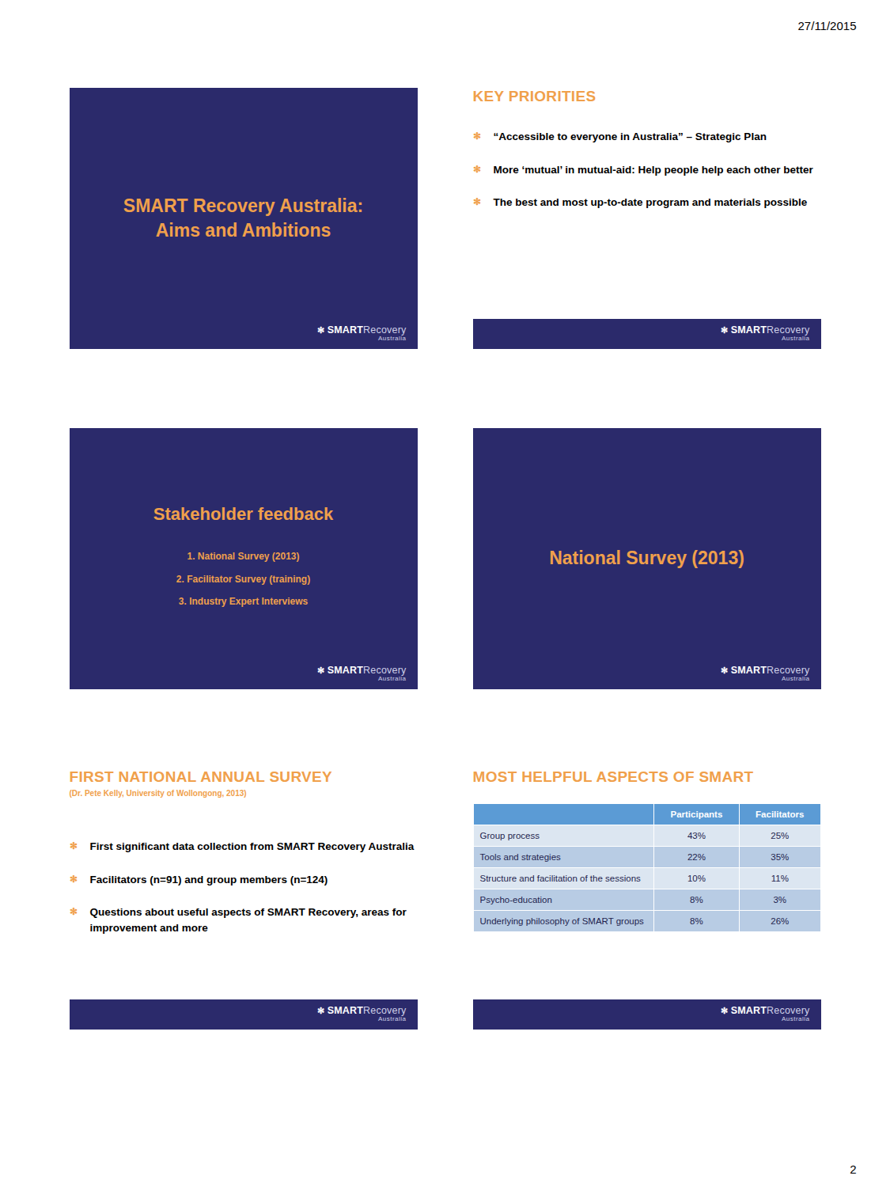27/11/2015
SMART Recovery Australia:
Aims and Ambitions
✻SMART Recovery Australia
KEY PRIORITIES
“Accessible to everyone in Australia” – Strategic Plan
More ‘mutual’ in mutual-aid: Help people help each other better
The best and most up-to-date program and materials possible
✻SMART Recovery Australia
Stakeholder feedback
1. National Survey (2013)
2. Facilitator Survey (training)
3. Industry Expert Interviews
✻SMART Recovery Australia
National Survey (2013)
✻SMART Recovery Australia
FIRST NATIONAL ANNUAL SURVEY
(Dr. Pete Kelly, University of Wollongong, 2013)
First significant data collection from SMART Recovery Australia
Facilitators (n=91) and group members (n=124)
Questions about useful aspects of SMART Recovery, areas for improvement and more
✻SMART Recovery Australia
MOST HELPFUL ASPECTS OF SMART
| | Participants | Facilitators |
| --- | --- | --- |
| Group process | 43% | 25% |
| Tools and strategies | 22% | 35% |
| Structure and facilitation of the sessions | 10% | 11% |
| Psycho-education | 8% | 3% |
| Underlying philosophy of SMART groups | 8% | 26% |
✻SMART Recovery Australia
2